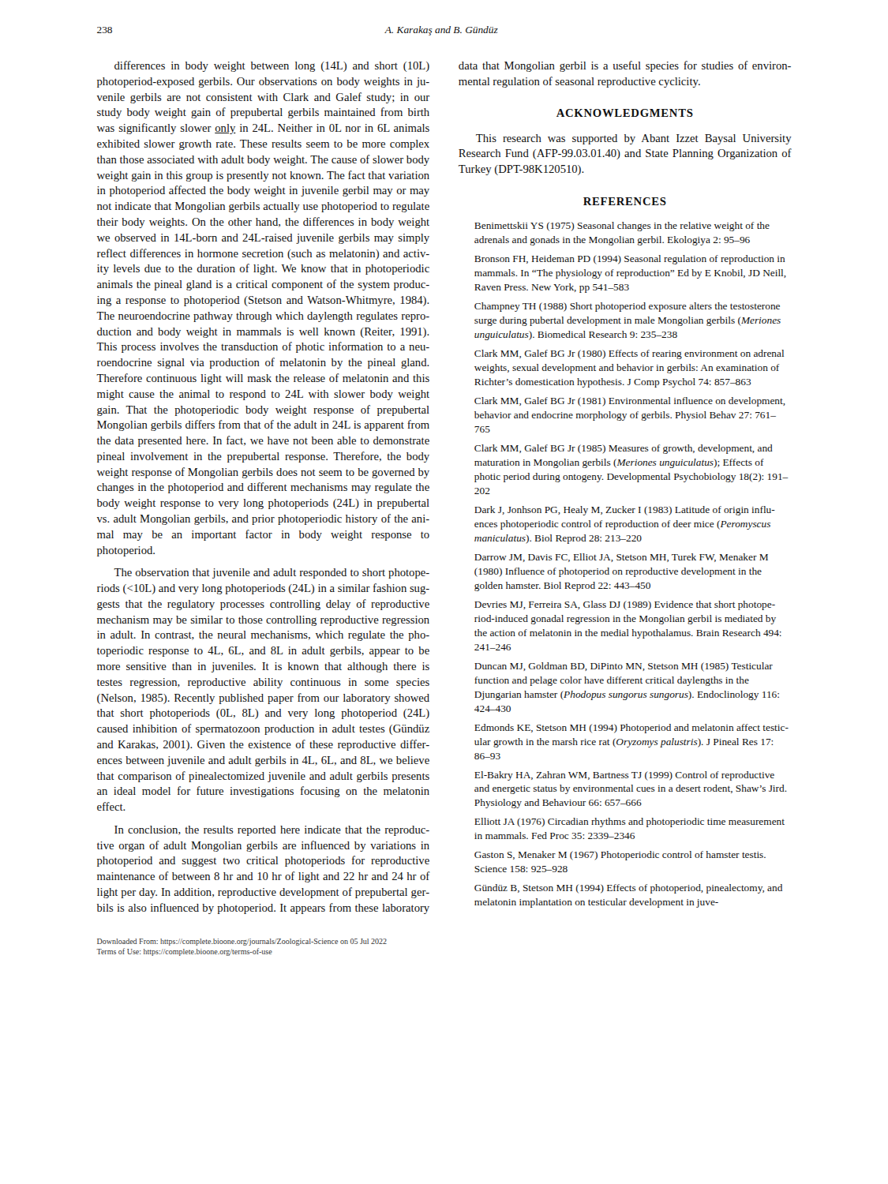238 A. Karakaş and B. Gündüz
differences in body weight between long (14L) and short (10L) photoperiod-exposed gerbils. Our observations on body weights in juvenile gerbils are not consistent with Clark and Galef study; in our study body weight gain of prepubertal gerbils maintained from birth was significantly slower only in 24L. Neither in 0L nor in 6L animals exhibited slower growth rate. These results seem to be more complex than those associated with adult body weight. The cause of slower body weight gain in this group is presently not known. The fact that variation in photoperiod affected the body weight in juvenile gerbil may or may not indicate that Mongolian gerbils actually use photoperiod to regulate their body weights. On the other hand, the differences in body weight we observed in 14L-born and 24L-raised juvenile gerbils may simply reflect differences in hormone secretion (such as melatonin) and activity levels due to the duration of light. We know that in photoperiodic animals the pineal gland is a critical component of the system producing a response to photoperiod (Stetson and Watson-Whitmyre, 1984). The neuroendocrine pathway through which daylength regulates reproduction and body weight in mammals is well known (Reiter, 1991). This process involves the transduction of photic information to a neuroendocrine signal via production of melatonin by the pineal gland. Therefore continuous light will mask the release of melatonin and this might cause the animal to respond to 24L with slower body weight gain. That the photoperiodic body weight response of prepubertal Mongolian gerbils differs from that of the adult in 24L is apparent from the data presented here. In fact, we have not been able to demonstrate pineal involvement in the prepubertal response. Therefore, the body weight response of Mongolian gerbils does not seem to be governed by changes in the photoperiod and different mechanisms may regulate the body weight response to very long photoperiods (24L) in prepubertal vs. adult Mongolian gerbils, and prior photoperiodic history of the animal may be an important factor in body weight response to photoperiod.
The observation that juvenile and adult responded to short photoperiods (<10L) and very long photoperiods (24L) in a similar fashion suggests that the regulatory processes controlling delay of reproductive mechanism may be similar to those controlling reproductive regression in adult. In contrast, the neural mechanisms, which regulate the photoperiodic response to 4L, 6L, and 8L in adult gerbils, appear to be more sensitive than in juveniles. It is known that although there is testes regression, reproductive ability continuous in some species (Nelson, 1985). Recently published paper from our laboratory showed that short photoperiods (0L, 8L) and very long photoperiod (24L) caused inhibition of spermatozoon production in adult testes (Gündüz and Karakas, 2001). Given the existence of these reproductive differences between juvenile and adult gerbils in 4L, 6L, and 8L, we believe that comparison of pinealectomized juvenile and adult gerbils presents an ideal model for future investigations focusing on the melatonin effect.
In conclusion, the results reported here indicate that the reproductive organ of adult Mongolian gerbils are influenced by variations in photoperiod and suggest two critical photoperiods for reproductive maintenance of between 8 hr and 10 hr of light and 22 hr and 24 hr of light per day. In addition, reproductive development of prepubertal gerbils is also influenced by photoperiod. It appears from these laboratory data that Mongolian gerbil is a useful species for studies of environmental regulation of seasonal reproductive cyclicity.
ACKNOWLEDGMENTS
This research was supported by Abant Izzet Baysal University Research Fund (AFP-99.03.01.40) and State Planning Organization of Turkey (DPT-98K120510).
REFERENCES
Benimettskii YS (1975) Seasonal changes in the relative weight of the adrenals and gonads in the Mongolian gerbil. Ekologiya 2: 95–96
Bronson FH, Heideman PD (1994) Seasonal regulation of reproduction in mammals. In “The physiology of reproduction” Ed by E Knobil, JD Neill, Raven Press. New York, pp 541–583
Champney TH (1988) Short photoperiod exposure alters the testosterone surge during pubertal development in male Mongolian gerbils (Meriones unguiculatus). Biomedical Research 9: 235–238
Clark MM, Galef BG Jr (1980) Effects of rearing environment on adrenal weights, sexual development and behavior in gerbils: An examination of Richter’s domestication hypothesis. J Comp Psychol 74: 857–863
Clark MM, Galef BG Jr (1981) Environmental influence on development, behavior and endocrine morphology of gerbils. Physiol Behav 27: 761–765
Clark MM, Galef BG Jr (1985) Measures of growth, development, and maturation in Mongolian gerbils (Meriones unguiculatus); Effects of photic period during ontogeny. Developmental Psychobiology 18(2): 191–202
Dark J, Jonhson PG, Healy M, Zucker I (1983) Latitude of origin influences photoperiodic control of reproduction of deer mice (Peromyscus maniculatus). Biol Reprod 28: 213–220
Darrow JM, Davis FC, Elliot JA, Stetson MH, Turek FW, Menaker M (1980) Influence of photoperiod on reproductive development in the golden hamster. Biol Reprod 22: 443–450
Devries MJ, Ferreira SA, Glass DJ (1989) Evidence that short photoperiod-induced gonadal regression in the Mongolian gerbil is mediated by the action of melatonin in the medial hypothalamus. Brain Research 494: 241–246
Duncan MJ, Goldman BD, DiPinto MN, Stetson MH (1985) Testicular function and pelage color have different critical daylengths in the Djungarian hamster (Phodopus sungorus sungorus). Endoclinology 116: 424–430
Edmonds KE, Stetson MH (1994) Photoperiod and melatonin affect testicular growth in the marsh rice rat (Oryzomys palustris). J Pineal Res 17: 86–93
El-Bakry HA, Zahran WM, Bartness TJ (1999) Control of reproductive and energetic status by environmental cues in a desert rodent, Shaw’s Jird. Physiology and Behaviour 66: 657–666
Elliott JA (1976) Circadian rhythms and photoperiodic time measurement in mammals. Fed Proc 35: 2339–2346
Gaston S, Menaker M (1967) Photoperiodic control of hamster testis. Science 158: 925–928
Gündüz B, Stetson MH (1994) Effects of photoperiod, pinealectomy, and melatonin implantation on testicular development in juve-
Downloaded From: https://complete.bioone.org/journals/Zoological-Science on 05 Jul 2022
Terms of Use: https://complete.bioone.org/terms-of-use